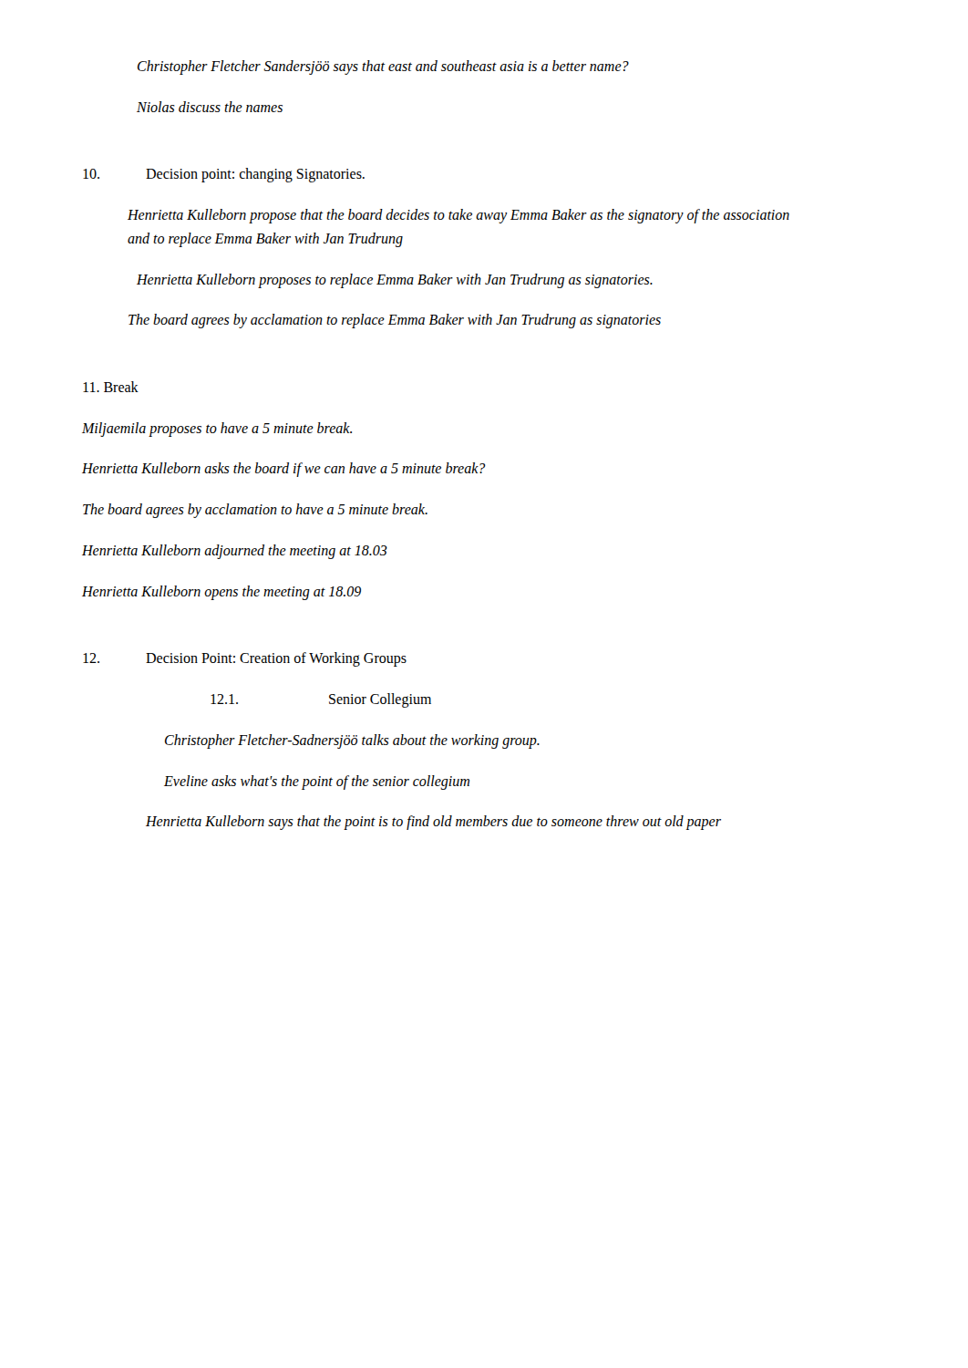Christopher Fletcher Sandersjöö says that east and southeast asia is a better name?
Niolas discuss the names
10. Decision point: changing Signatories.
Henrietta Kulleborn propose that the board decides to take away Emma Baker as the signatory of the association and to replace Emma Baker with Jan Trudrung
Henrietta Kulleborn proposes to replace Emma Baker with Jan Trudrung as signatories.
The board agrees by acclamation to replace Emma Baker with Jan Trudrung as signatories
11. Break
Miljaemila proposes to have a 5 minute break.
Henrietta Kulleborn asks the board if we can have a 5 minute break?
The board agrees by acclamation to have a 5 minute break.
Henrietta Kulleborn adjourned the meeting at 18.03
Henrietta Kulleborn opens the meeting at 18.09
12. Decision Point: Creation of Working Groups
12.1. Senior Collegium
Christopher Fletcher-Sadnersjöö talks about the working group.
Eveline asks what's the point of the senior collegium
Henrietta Kulleborn says that the point is to find old members due to someone threw out old paper